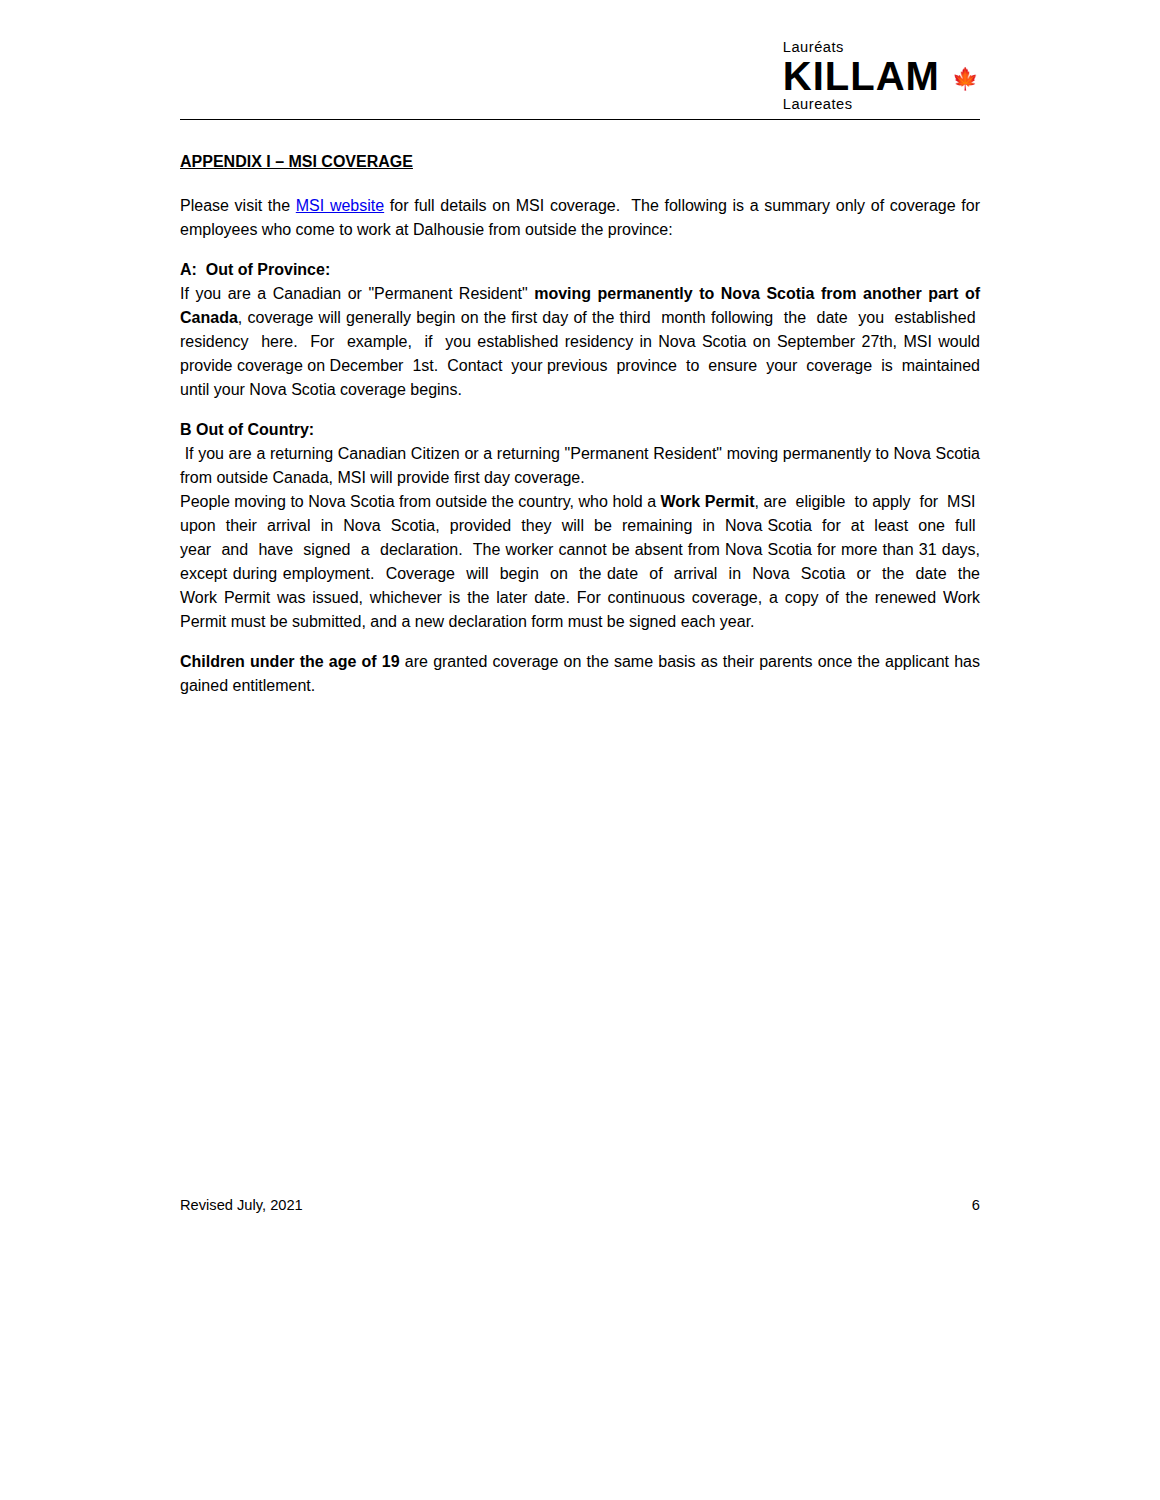Lauréats
KILLAM 🍁
Laureates
APPENDIX I – MSI COVERAGE
Please visit the MSI website for full details on MSI coverage. The following is a summary only of coverage for employees who come to work at Dalhousie from outside the province:
A: Out of Province:
If you are a Canadian or "Permanent Resident" moving permanently to Nova Scotia from another part of Canada, coverage will generally begin on the first day of the third month following the date you established residency here. For example, if you established residency in Nova Scotia on September 27th, MSI would provide coverage on December 1st. Contact your previous province to ensure your coverage is maintained until your Nova Scotia coverage begins.
B Out of Country:
If you are a returning Canadian Citizen or a returning "Permanent Resident" moving permanently to Nova Scotia from outside Canada, MSI will provide first day coverage.
People moving to Nova Scotia from outside the country, who hold a Work Permit, are eligible to apply for MSI upon their arrival in Nova Scotia, provided they will be remaining in Nova Scotia for at least one full year and have signed a declaration. The worker cannot be absent from Nova Scotia for more than 31 days, except during employment. Coverage will begin on the date of arrival in Nova Scotia or the date the Work Permit was issued, whichever is the later date. For continuous coverage, a copy of the renewed Work Permit must be submitted, and a new declaration form must be signed each year.
Children under the age of 19 are granted coverage on the same basis as their parents once the applicant has gained entitlement.
Revised July, 2021
6